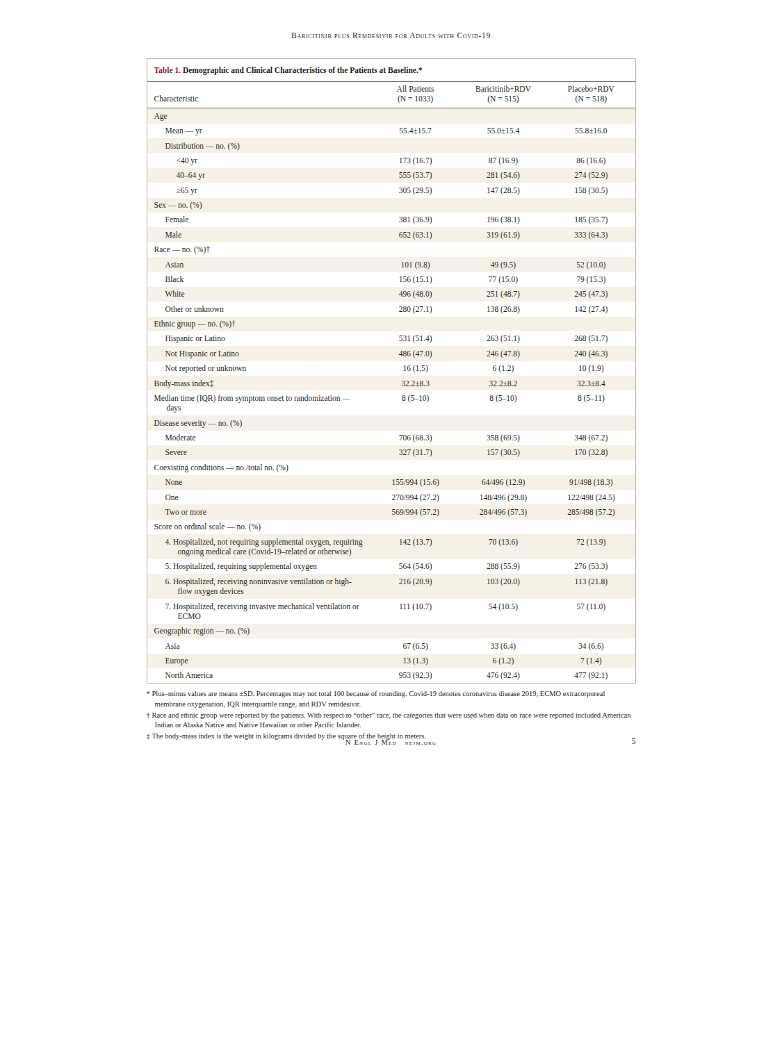Baricitinib plus Remdesivir for Adults with Covid-19
Table 1. Demographic and Clinical Characteristics of the Patients at Baseline.*
| Characteristic | All Patients (N = 1033) | Baricitinib+RDV (N = 515) | Placebo+RDV (N = 518) |
| --- | --- | --- | --- |
| Age | | | |
| Mean — yr | 55.4±15.7 | 55.0±15.4 | 55.8±16.0 |
| Distribution — no. (%) | | | |
| <40 yr | 173 (16.7) | 87 (16.9) | 86 (16.6) |
| 40–64 yr | 555 (53.7) | 281 (54.6) | 274 (52.9) |
| ≥65 yr | 305 (29.5) | 147 (28.5) | 158 (30.5) |
| Sex — no. (%) | | | |
| Female | 381 (36.9) | 196 (38.1) | 185 (35.7) |
| Male | 652 (63.1) | 319 (61.9) | 333 (64.3) |
| Race — no. (%)† | | | |
| Asian | 101 (9.8) | 49 (9.5) | 52 (10.0) |
| Black | 156 (15.1) | 77 (15.0) | 79 (15.3) |
| White | 496 (48.0) | 251 (48.7) | 245 (47.3) |
| Other or unknown | 280 (27.1) | 138 (26.8) | 142 (27.4) |
| Ethnic group — no. (%)† | | | |
| Hispanic or Latino | 531 (51.4) | 263 (51.1) | 268 (51.7) |
| Not Hispanic or Latino | 486 (47.0) | 246 (47.8) | 240 (46.3) |
| Not reported or unknown | 16 (1.5) | 6 (1.2) | 10 (1.9) |
| Body-mass index‡ | 32.2±8.3 | 32.2±8.2 | 32.3±8.4 |
| Median time (IQR) from symptom onset to randomization — days | 8 (5–10) | 8 (5–10) | 8 (5–11) |
| Disease severity — no. (%) | | | |
| Moderate | 706 (68.3) | 358 (69.5) | 348 (67.2) |
| Severe | 327 (31.7) | 157 (30.5) | 170 (32.8) |
| Coexisting conditions — no./total no. (%) | | | |
| None | 155/994 (15.6) | 64/496 (12.9) | 91/498 (18.3) |
| One | 270/994 (27.2) | 148/496 (29.8) | 122/498 (24.5) |
| Two or more | 569/994 (57.2) | 284/496 (57.3) | 285/498 (57.2) |
| Score on ordinal scale — no. (%) | | | |
| 4. Hospitalized, not requiring supplemental oxygen, requiring ongoing medical care (Covid-19–related or otherwise) | 142 (13.7) | 70 (13.6) | 72 (13.9) |
| 5. Hospitalized, requiring supplemental oxygen | 564 (54.6) | 288 (55.9) | 276 (53.3) |
| 6. Hospitalized, receiving noninvasive ventilation or high-flow oxygen devices | 216 (20.9) | 103 (20.0) | 113 (21.8) |
| 7. Hospitalized, receiving invasive mechanical ventilation or ECMO | 111 (10.7) | 54 (10.5) | 57 (11.0) |
| Geographic region — no. (%) | | | |
| Asia | 67 (6.5) | 33 (6.4) | 34 (6.6) |
| Europe | 13 (1.3) | 6 (1.2) | 7 (1.4) |
| North America | 953 (92.3) | 476 (92.4) | 477 (92.1) |
* Plus–minus values are means ±SD. Percentages may not total 100 because of rounding. Covid-19 denotes coronavirus disease 2019, ECMO extracorporeal membrane oxygenation, IQR interquartile range, and RDV remdesivir.
† Race and ethnic group were reported by the patients. With respect to “other” race, the categories that were used when data on race were reported included American Indian or Alaska Native and Native Hawaiian or other Pacific Islander.
‡ The body-mass index is the weight in kilograms divided by the square of the height in meters.
N Engl J Med nejm.org 5